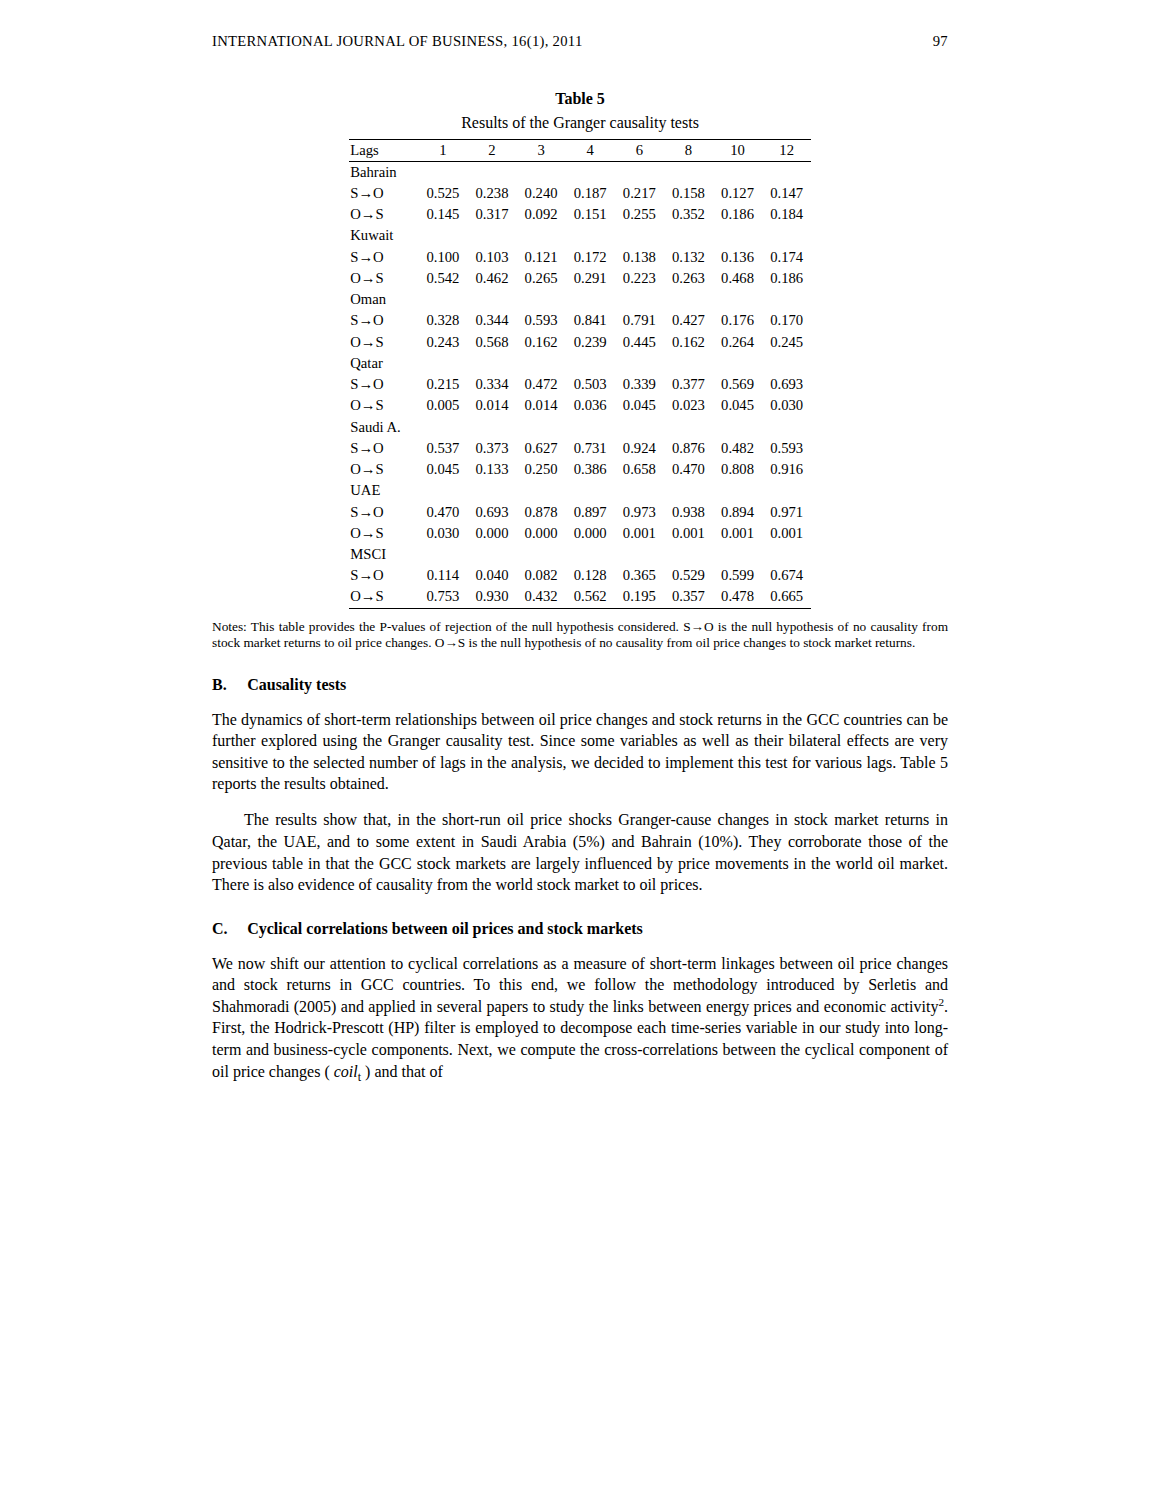INTERNATIONAL JOURNAL OF BUSINESS, 16(1), 2011 97
Table 5
Results of the Granger causality tests
| Lags | 1 | 2 | 3 | 4 | 6 | 8 | 10 | 12 |
| --- | --- | --- | --- | --- | --- | --- | --- | --- |
| Bahrain | | | | | | | | |
| S → O | 0.525 | 0.238 | 0.240 | 0.187 | 0.217 | 0.158 | 0.127 | 0.147 |
| O → S | 0.145 | 0.317 | 0.092 | 0.151 | 0.255 | 0.352 | 0.186 | 0.184 |
| Kuwait | | | | | | | | |
| S → O | 0.100 | 0.103 | 0.121 | 0.172 | 0.138 | 0.132 | 0.136 | 0.174 |
| O → S | 0.542 | 0.462 | 0.265 | 0.291 | 0.223 | 0.263 | 0.468 | 0.186 |
| Oman | | | | | | | | |
| S → O | 0.328 | 0.344 | 0.593 | 0.841 | 0.791 | 0.427 | 0.176 | 0.170 |
| O → S | 0.243 | 0.568 | 0.162 | 0.239 | 0.445 | 0.162 | 0.264 | 0.245 |
| Qatar | | | | | | | | |
| S → O | 0.215 | 0.334 | 0.472 | 0.503 | 0.339 | 0.377 | 0.569 | 0.693 |
| O → S | 0.005 | 0.014 | 0.014 | 0.036 | 0.045 | 0.023 | 0.045 | 0.030 |
| Saudi A. | | | | | | | | |
| S → O | 0.537 | 0.373 | 0.627 | 0.731 | 0.924 | 0.876 | 0.482 | 0.593 |
| O → S | 0.045 | 0.133 | 0.250 | 0.386 | 0.658 | 0.470 | 0.808 | 0.916 |
| UAE | | | | | | | | |
| S → O | 0.470 | 0.693 | 0.878 | 0.897 | 0.973 | 0.938 | 0.894 | 0.971 |
| O → S | 0.030 | 0.000 | 0.000 | 0.000 | 0.001 | 0.001 | 0.001 | 0.001 |
| MSCI | | | | | | | | |
| S → O | 0.114 | 0.040 | 0.082 | 0.128 | 0.365 | 0.529 | 0.599 | 0.674 |
| O → S | 0.753 | 0.930 | 0.432 | 0.562 | 0.195 | 0.357 | 0.478 | 0.665 |
Notes: This table provides the P-values of rejection of the null hypothesis considered. S→O is the null hypothesis of no causality from stock market returns to oil price changes. O→S is the null hypothesis of no causality from oil price changes to stock market returns.
B. Causality tests
The dynamics of short-term relationships between oil price changes and stock returns in the GCC countries can be further explored using the Granger causality test. Since some variables as well as their bilateral effects are very sensitive to the selected number of lags in the analysis, we decided to implement this test for various lags. Table 5 reports the results obtained.
The results show that, in the short-run oil price shocks Granger-cause changes in stock market returns in Qatar, the UAE, and to some extent in Saudi Arabia (5%) and Bahrain (10%). They corroborate those of the previous table in that the GCC stock markets are largely influenced by price movements in the world oil market. There is also evidence of causality from the world stock market to oil prices.
C. Cyclical correlations between oil prices and stock markets
We now shift our attention to cyclical correlations as a measure of short-term linkages between oil price changes and stock returns in GCC countries. To this end, we follow the methodology introduced by Serletis and Shahmoradi (2005) and applied in several papers to study the links between energy prices and economic activity2. First, the Hodrick-Prescott (HP) filter is employed to decompose each time-series variable in our study into long-term and business-cycle components. Next, we compute the cross-correlations between the cyclical component of oil price changes ( coil t ) and that of